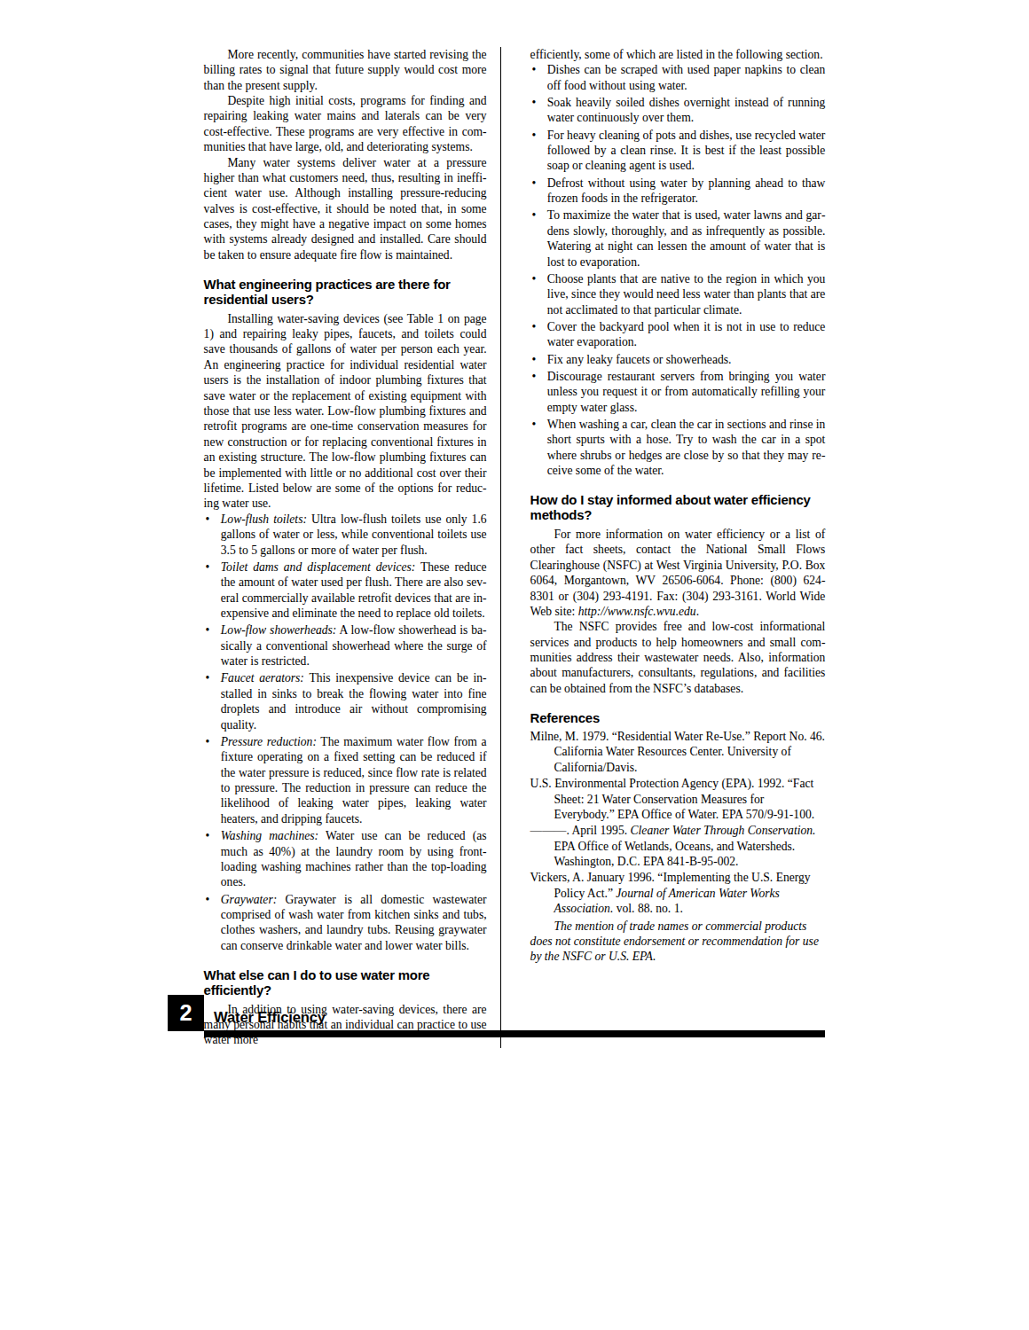More recently, communities have started revising the billing rates to signal that future supply would cost more than the present supply.
Despite high initial costs, programs for finding and repairing leaking water mains and laterals can be very cost-effective. These programs are very effective in communities that have large, old, and deteriorating systems.
Many water systems deliver water at a pressure higher than what customers need, thus, resulting in inefficient water use. Although installing pressure-reducing valves is cost-effective, it should be noted that, in some cases, they might have a negative impact on some homes with systems already designed and installed. Care should be taken to ensure adequate fire flow is maintained.
What engineering practices are there for residential users?
Installing water-saving devices (see Table 1 on page 1) and repairing leaky pipes, faucets, and toilets could save thousands of gallons of water per person each year. An engineering practice for individual residential water users is the installation of indoor plumbing fixtures that save water or the replacement of existing equipment with those that use less water. Low-flow plumbing fixtures and retrofit programs are one-time conservation measures for new construction or for replacing conventional fixtures in an existing structure. The low-flow plumbing fixtures can be implemented with little or no additional cost over their lifetime. Listed below are some of the options for reducing water use.
Low-flush toilets: Ultra low-flush toilets use only 1.6 gallons of water or less, while conventional toilets use 3.5 to 5 gallons or more of water per flush.
Toilet dams and displacement devices: These reduce the amount of water used per flush. There are also several commercially available retrofit devices that are inexpensive and eliminate the need to replace old toilets.
Low-flow showerheads: A low-flow showerhead is basically a conventional showerhead where the surge of water is restricted.
Faucet aerators: This inexpensive device can be installed in sinks to break the flowing water into fine droplets and introduce air without compromising quality.
Pressure reduction: The maximum water flow from a fixture operating on a fixed setting can be reduced if the water pressure is reduced, since flow rate is related to pressure. The reduction in pressure can reduce the likelihood of leaking water pipes, leaking water heaters, and dripping faucets.
Washing machines: Water use can be reduced (as much as 40%) at the laundry room by using front-loading washing machines rather than the top-loading ones.
Graywater: Graywater is all domestic wastewater comprised of wash water from kitchen sinks and tubs, clothes washers, and laundry tubs. Reusing graywater can conserve drinkable water and lower water bills.
What else can I do to use water more efficiently?
In addition to using water-saving devices, there are many personal habits that an individual can practice to use water more
efficiently, some of which are listed in the following section.
Dishes can be scraped with used paper napkins to clean off food without using water.
Soak heavily soiled dishes overnight instead of running water continuously over them.
For heavy cleaning of pots and dishes, use recycled water followed by a clean rinse. It is best if the least possible soap or cleaning agent is used.
Defrost without using water by planning ahead to thaw frozen foods in the refrigerator.
To maximize the water that is used, water lawns and gardens slowly, thoroughly, and as infrequently as possible. Watering at night can lessen the amount of water that is lost to evaporation.
Choose plants that are native to the region in which you live, since they would need less water than plants that are not acclimated to that particular climate.
Cover the backyard pool when it is not in use to reduce water evaporation.
Fix any leaky faucets or showerheads.
Discourage restaurant servers from bringing you water unless you request it or from automatically refilling your empty water glass.
When washing a car, clean the car in sections and rinse in short spurts with a hose. Try to wash the car in a spot where shrubs or hedges are close by so that they may receive some of the water.
How do I stay informed about water efficiency methods?
For more information on water efficiency or a list of other fact sheets, contact the National Small Flows Clearinghouse (NSFC) at West Virginia University, P.O. Box 6064, Morgantown, WV 26506-6064. Phone: (800) 624-8301 or (304) 293-4191. Fax: (304) 293-3161. World Wide Web site: http://www.nsfc.wvu.edu.
The NSFC provides free and low-cost informational services and products to help homeowners and small communities address their wastewater needs. Also, information about manufacturers, consultants, regulations, and facilities can be obtained from the NSFC’s databases.
References
Milne, M. 1979. “Residential Water Re-Use.” Report No. 46. California Water Resources Center. University of California/Davis.
U.S. Environmental Protection Agency (EPA). 1992. “Fact Sheet: 21 Water Conservation Measures for Everybody.” EPA Office of Water. EPA 570/9-91-100.
———. April 1995. Cleaner Water Through Conservation. EPA Office of Wetlands, Oceans, and Watersheds. Washington, D.C. EPA 841-B-95-002.
Vickers, A. January 1996. “Implementing the U.S. Energy Policy Act.” Journal of American Water Works Association. vol. 88. no. 1.
The mention of trade names or commercial products does not constitute endorsement or recommendation for use by the NSFC or U.S. EPA.
2
Water Efficiency